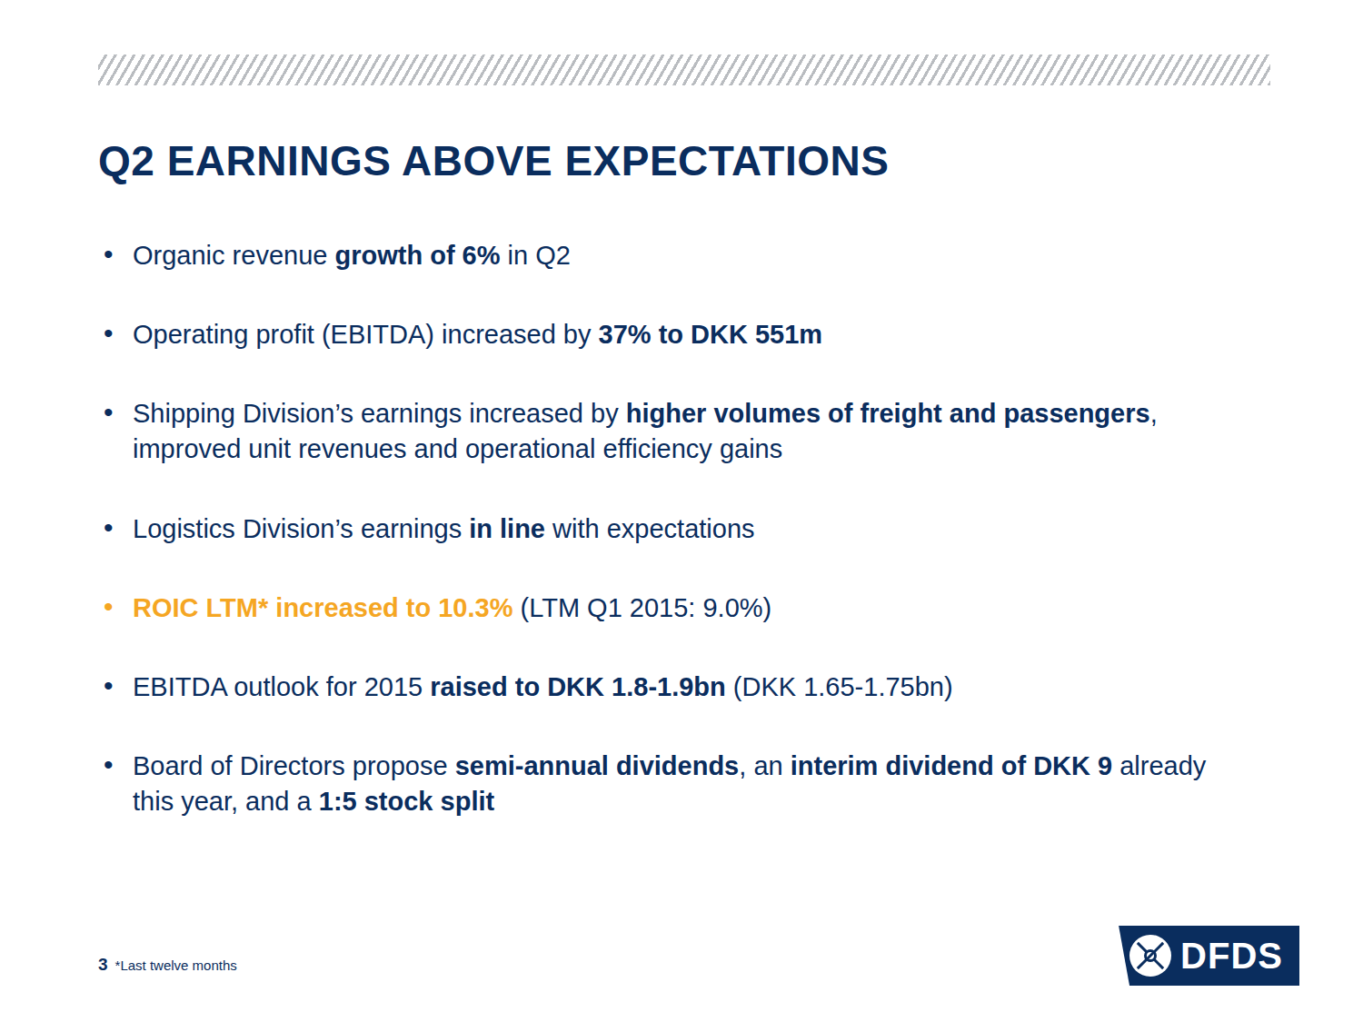Q2 earnings above expectations
Organic revenue growth of 6% in Q2
Operating profit (EBITDA) increased by 37% to DKK 551m
Shipping Division’s earnings increased by higher volumes of freight and passengers, improved unit revenues and operational efficiency gains
Logistics Division’s earnings in line with expectations
ROIC LTM* increased to 10.3% (LTM Q1 2015: 9.0%)
EBITDA outlook for 2015 raised to DKK 1.8-1.9bn (DKK 1.65-1.75bn)
Board of Directors propose semi-annual dividends, an interim dividend of DKK 9 already this year, and a 1:5 stock split
3*Last twelve months
DFDS